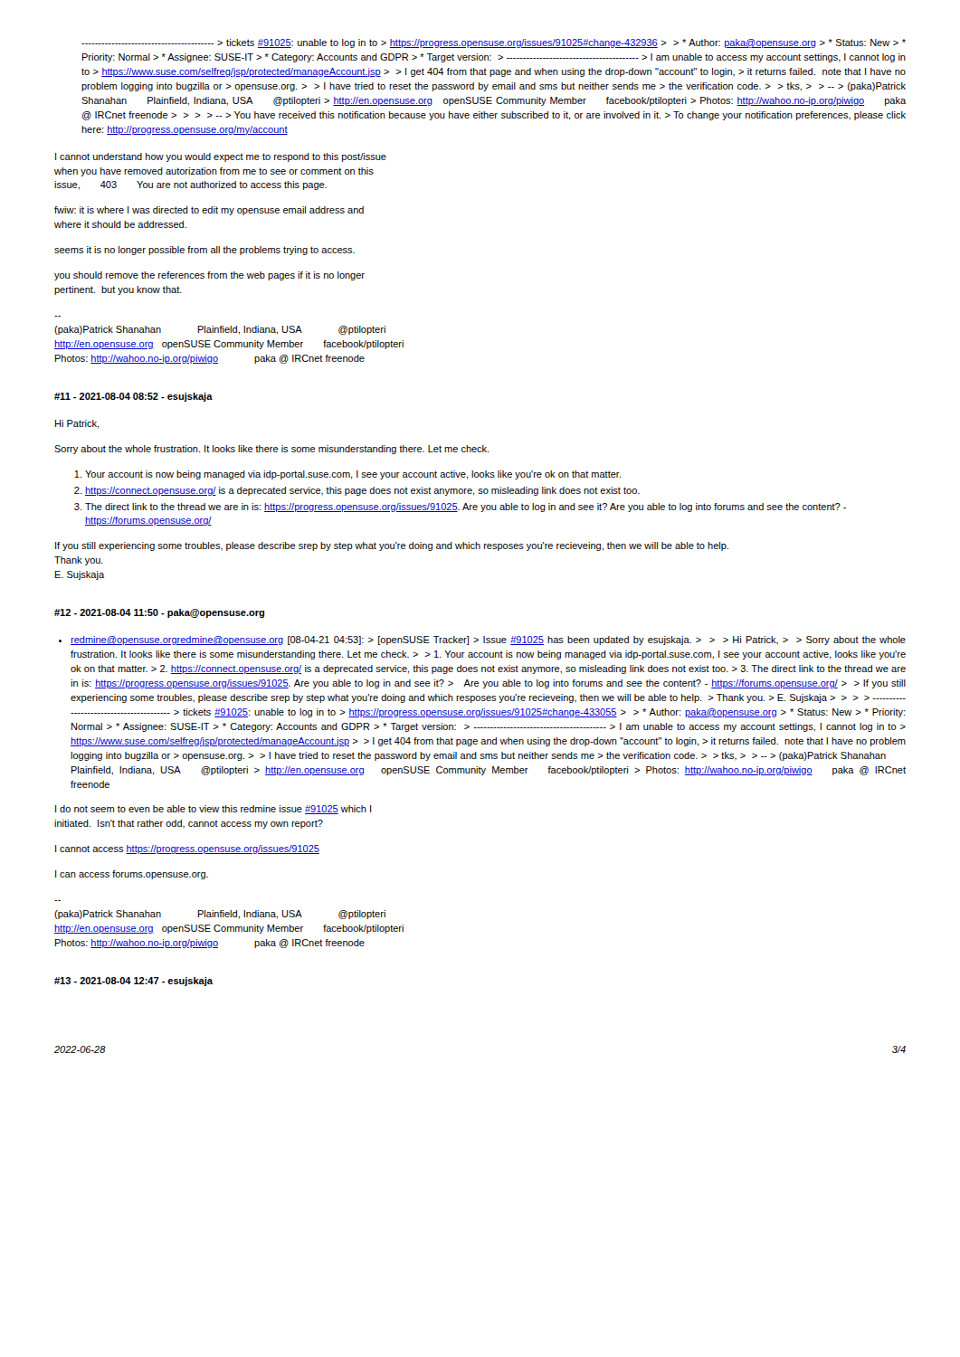---------------------------------------- > tickets #91025: unable to log in to > https://progress.opensuse.org/issues/91025#change-432936 > > * Author: paka@opensuse.org > * Status: New > * Priority: Normal > * Assignee: SUSE-IT > * Category: Accounts and GDPR > * Target version: > ---------------------------------------- > I am unable to access my account settings, I cannot log in to > https://www.suse.com/selfreg/jsp/protected/manageAccount.jsp > > I get 404 from that page and when using the drop-down "account" to login, > it returns failed. note that I have no problem logging into bugzilla or > opensuse.org. > > I have tried to reset the password by email and sms but neither sends me > the verification code. > > tks, > > -- > (paka)Patrick Shanahan Plainfield, Indiana, USA @ptilopteri > http://en.opensuse.org openSUSE Community Member facebook/ptilopteri > Photos: http://wahoo.no-ip.org/piwigo paka @ IRCnet freenode > > > > -- > You have received this notification because you have either subscribed to it, or are involved in it. > To change your notification preferences, please click here: http://progress.opensuse.org/my/account
I cannot understand how you would expect me to respond to this post/issue
when you have removed autorization from me to see or comment on this
issue, 403 You are not authorized to access this page.
fwiw: it is where I was directed to edit my opensuse email address and
where it should be addressed.
seems it is no longer possible from all the problems trying to access.
you should remove the references from the web pages if it is no longer
pertinent. but you know that.
-- (paka)Patrick Shanahan Plainfield, Indiana, USA @ptilopteri
http://en.opensuse.org openSUSE Community Member facebook/ptilopteri
Photos: http://wahoo.no-ip.org/piwigo paka @ IRCnet freenode
#11 - 2021-08-04 08:52 - esujskaja
Hi Patrick,
Sorry about the whole frustration. It looks like there is some misunderstanding there. Let me check.
Your account is now being managed via idp-portal.suse.com, I see your account active, looks like you're ok on that matter.
https://connect.opensuse.org/ is a deprecated service, this page does not exist anymore, so misleading link does not exist too.
The direct link to the thread we are in is: https://progress.opensuse.org/issues/91025. Are you able to log in and see it? Are you able to log into forums and see the content? - https://forums.opensuse.org/
If you still experiencing some troubles, please describe srep by step what you're doing and which resposes you're recieveing, then we will be able to help.
Thank you.
E. Sujskaja
#12 - 2021-08-04 11:50 - paka@opensuse.org
redmine@opensuse.orgredmine@opensuse.org [08-04-21 04:53]: > [openSUSE Tracker] > Issue #91025 has been updated by esujskaja. > > > Hi Patrick, > > Sorry about the whole frustration. It looks like there is some misunderstanding there. Let me check. > > 1. Your account is now being managed via idp-portal.suse.com, I see your account active, looks like you're ok on that matter. > 2. https://connect.opensuse.org/ is a deprecated service, this page does not exist anymore, so misleading link does not exist too. > 3. The direct link to the thread we are in is: https://progress.opensuse.org/issues/91025. Are you able to log in and see it? > Are you able to log into forums and see the content? - https://forums.opensuse.org/ > > If you still experiencing some troubles, please describe srep by step what you're doing and which resposes you're recieveing, then we will be able to help. > Thank you. > E. Sujskaja > > > > ---------------------------------------- > tickets #91025: unable to log in to > https://progress.opensuse.org/issues/91025#change-433055 > > * Author: paka@opensuse.org > * Status: New > * Priority: Normal > * Assignee: SUSE-IT > * Category: Accounts and GDPR > * Target version: > ---------------------------------------- > I am unable to access my account settings, I cannot log in to > https://www.suse.com/selfreg/jsp/protected/manageAccount.jsp > > I get 404 from that page and when using the drop-down "account" to login, > it returns failed. note that I have no problem logging into bugzilla or > opensuse.org. > > I have tried to reset the password by email and sms but neither sends me > the verification code. > > tks, > > -- > (paka)Patrick Shanahan Plainfield, Indiana, USA @ptilopteri > http://en.opensuse.org openSUSE Community Member facebook/ptilopteri > Photos: http://wahoo.no-ip.org/piwigo paka @ IRCnet freenode
I do not seem to even be able to view this redmine issue #91025 which I
initiated. Isn't that rather odd, cannot access my own report?
I cannot access https://progress.opensuse.org/issues/91025
I can access forums.opensuse.org.
-- (paka)Patrick Shanahan Plainfield, Indiana, USA @ptilopteri
http://en.opensuse.org openSUSE Community Member facebook/ptilopteri
Photos: http://wahoo.no-ip.org/piwigo paka @ IRCnet freenode
#13 - 2021-08-04 12:47 - esujskaja
2022-06-28 3/4